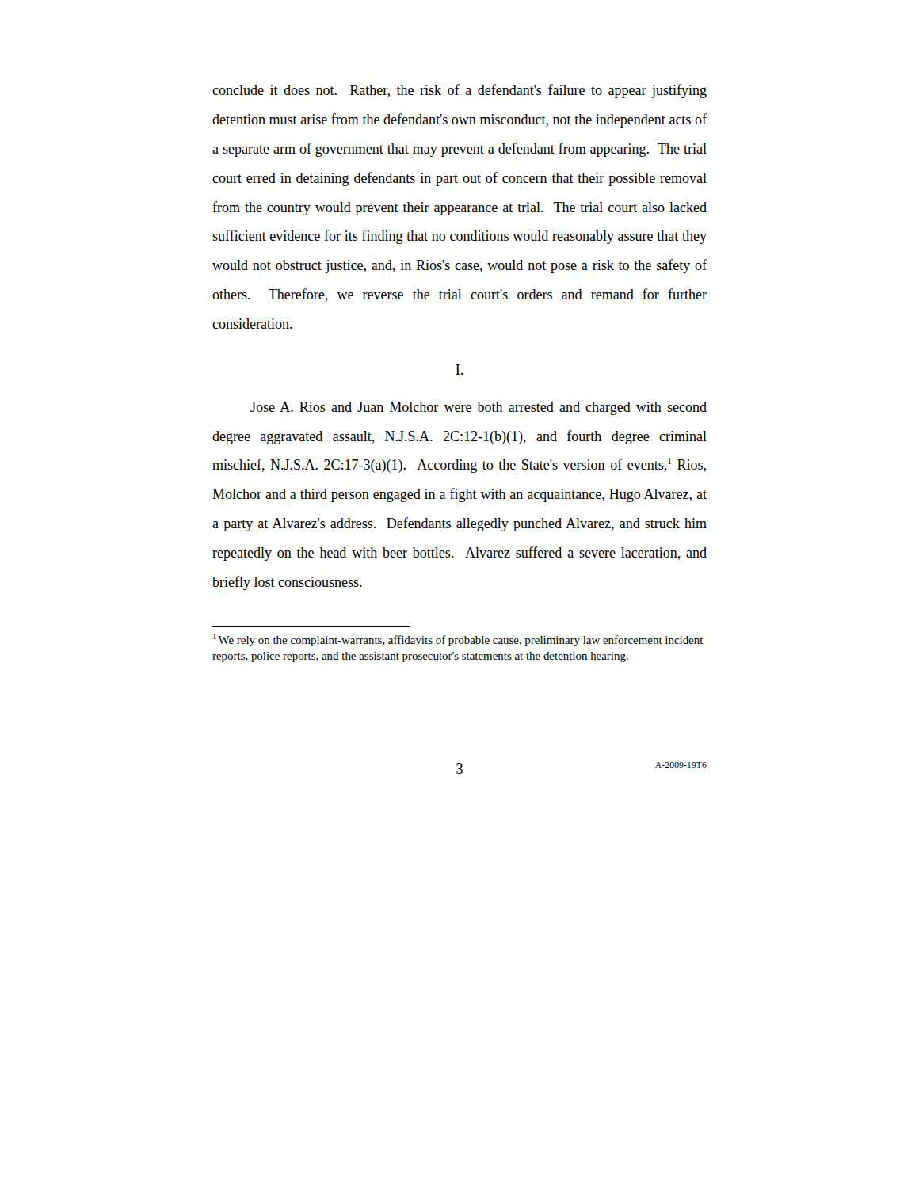conclude it does not. Rather, the risk of a defendant's failure to appear justifying detention must arise from the defendant's own misconduct, not the independent acts of a separate arm of government that may prevent a defendant from appearing. The trial court erred in detaining defendants in part out of concern that their possible removal from the country would prevent their appearance at trial. The trial court also lacked sufficient evidence for its finding that no conditions would reasonably assure that they would not obstruct justice, and, in Rios's case, would not pose a risk to the safety of others. Therefore, we reverse the trial court's orders and remand for further consideration.
I.
Jose A. Rios and Juan Molchor were both arrested and charged with second degree aggravated assault, N.J.S.A. 2C:12-1(b)(1), and fourth degree criminal mischief, N.J.S.A. 2C:17-3(a)(1). According to the State's version of events,1 Rios, Molchor and a third person engaged in a fight with an acquaintance, Hugo Alvarez, at a party at Alvarez's address. Defendants allegedly punched Alvarez, and struck him repeatedly on the head with beer bottles. Alvarez suffered a severe laceration, and briefly lost consciousness.
1We rely on the complaint-warrants, affidavits of probable cause, preliminary law enforcement incident reports, police reports, and the assistant prosecutor's statements at the detention hearing.
3
A-2009-19T6